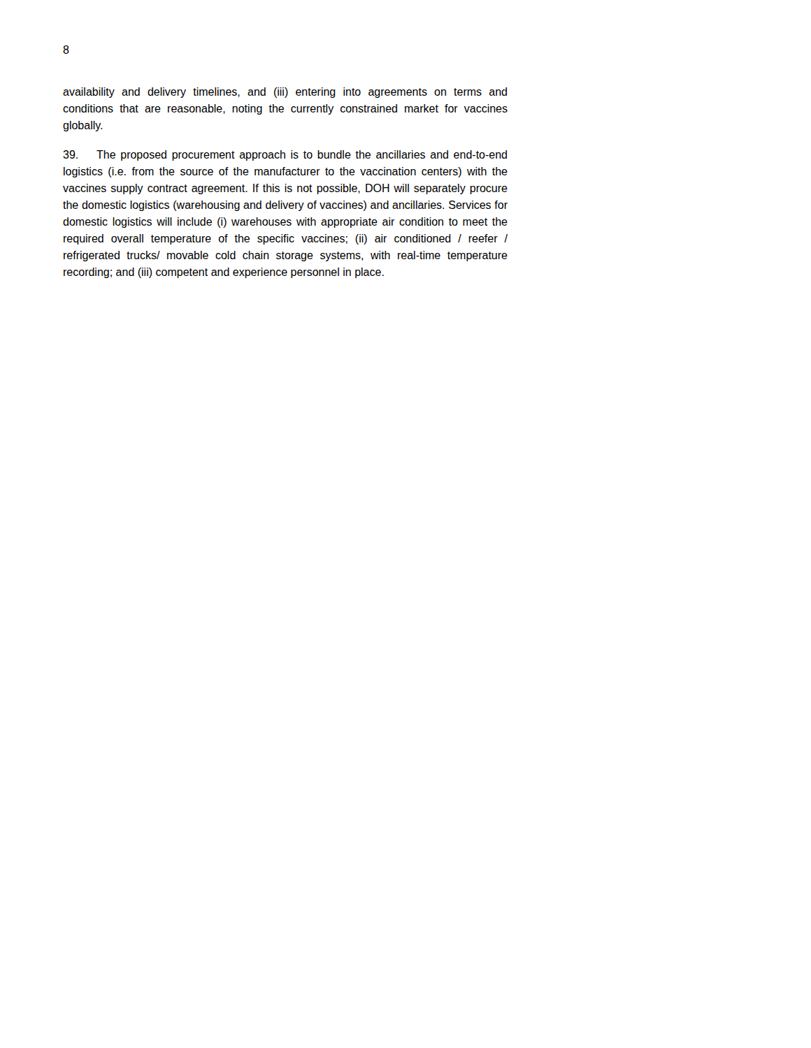8
availability and delivery timelines, and (iii) entering into agreements on terms and conditions that are reasonable, noting the currently constrained market for vaccines globally.
39. The proposed procurement approach is to bundle the ancillaries and end-to-end logistics (i.e. from the source of the manufacturer to the vaccination centers) with the vaccines supply contract agreement. If this is not possible, DOH will separately procure the domestic logistics (warehousing and delivery of vaccines) and ancillaries. Services for domestic logistics will include (i) warehouses with appropriate air condition to meet the required overall temperature of the specific vaccines; (ii) air conditioned / reefer / refrigerated trucks/ movable cold chain storage systems, with real-time temperature recording; and (iii) competent and experience personnel in place.